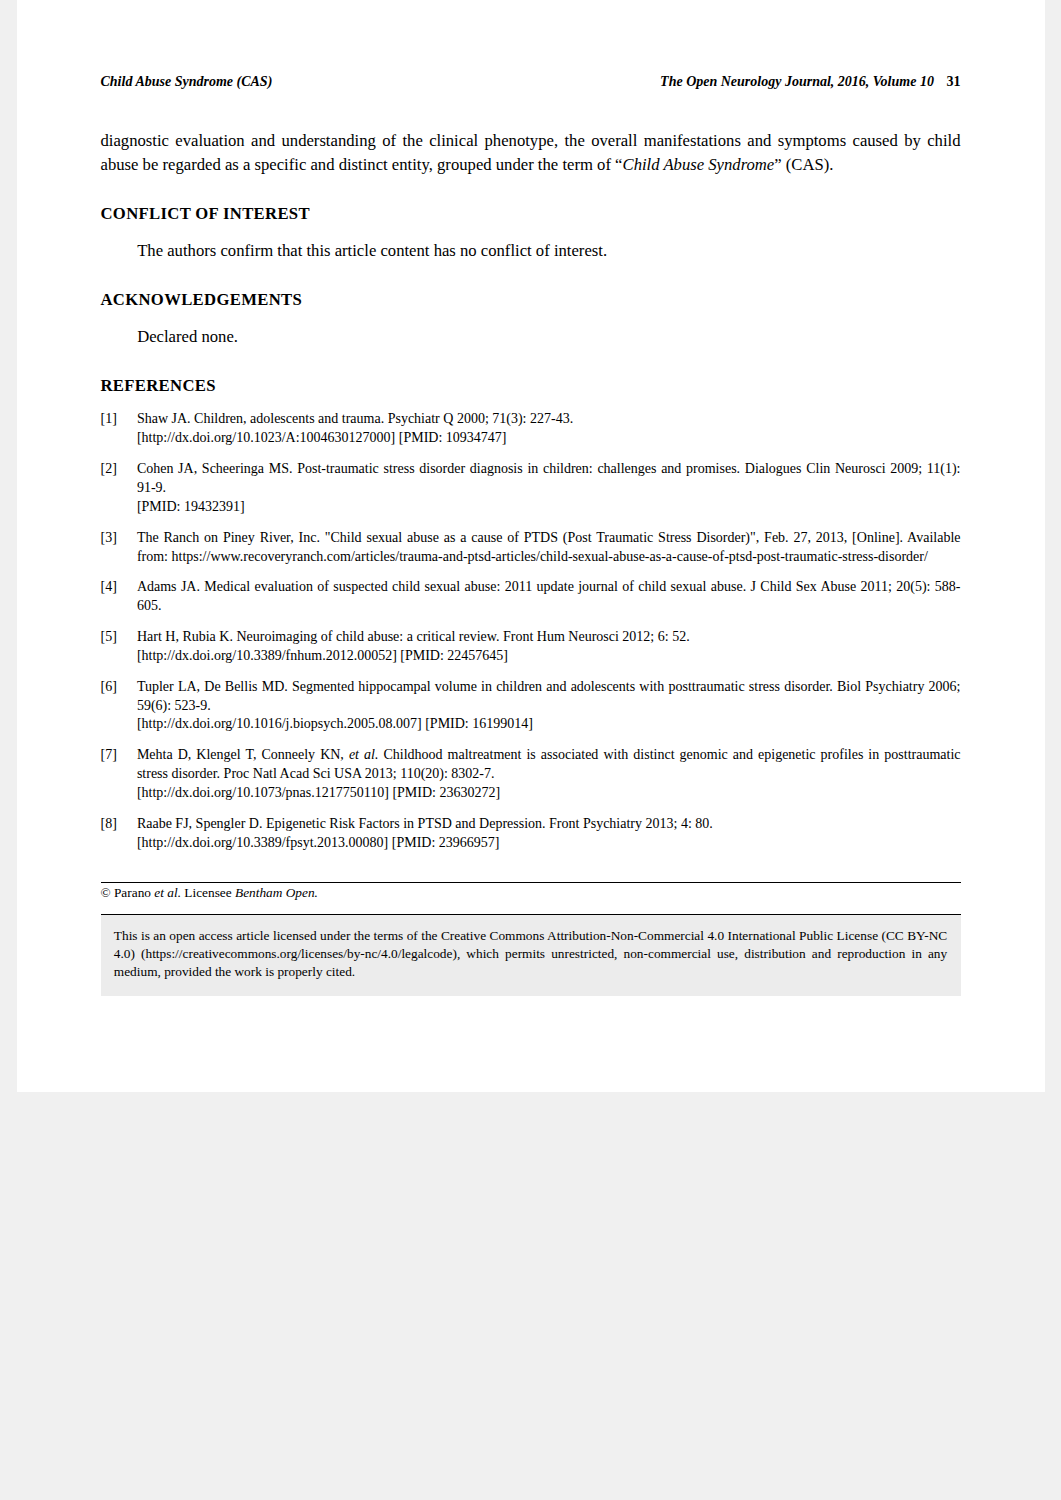Child Abuse Syndrome (CAS)
The Open Neurology Journal, 2016, Volume 1031
diagnostic evaluation and understanding of the clinical phenotype, the overall manifestations and symptoms caused by child abuse be regarded as a specific and distinct entity, grouped under the term of “Child Abuse Syndrome” (CAS).
CONFLICT OF INTEREST
The authors confirm that this article content has no conflict of interest.
ACKNOWLEDGEMENTS
Declared none.
REFERENCES
[1] Shaw JA. Children, adolescents and trauma. Psychiatr Q 2000; 71(3): 227-43. [http://dx.doi.org/10.1023/A:1004630127000] [PMID: 10934747]
[2] Cohen JA, Scheeringa MS. Post-traumatic stress disorder diagnosis in children: challenges and promises. Dialogues Clin Neurosci 2009; 11(1): 91-9. [PMID: 19432391]
[3] The Ranch on Piney River, Inc. "Child sexual abuse as a cause of PTDS (Post Traumatic Stress Disorder)", Feb. 27, 2013, [Online]. Available from: https://www.recoveryranch.com/articles/trauma-and-ptsd-articles/child-sexual-abuse-as-a-cause-of-ptsd-post-traumatic-stress-disorder/
[4] Adams JA. Medical evaluation of suspected child sexual abuse: 2011 update journal of child sexual abuse. J Child Sex Abuse 2011; 20(5): 588-605.
[5] Hart H, Rubia K. Neuroimaging of child abuse: a critical review. Front Hum Neurosci 2012; 6: 52. [http://dx.doi.org/10.3389/fnhum.2012.00052] [PMID: 22457645]
[6] Tupler LA, De Bellis MD. Segmented hippocampal volume in children and adolescents with posttraumatic stress disorder. Biol Psychiatry 2006; 59(6): 523-9. [http://dx.doi.org/10.1016/j.biopsych.2005.08.007] [PMID: 16199014]
[7] Mehta D, Klengel T, Conneely KN, et al. Childhood maltreatment is associated with distinct genomic and epigenetic profiles in posttraumatic stress disorder. Proc Natl Acad Sci USA 2013; 110(20): 8302-7. [http://dx.doi.org/10.1073/pnas.1217750110] [PMID: 23630272]
[8] Raabe FJ, Spengler D. Epigenetic Risk Factors in PTSD and Depression. Front Psychiatry 2013; 4: 80. [http://dx.doi.org/10.3389/fpsyt.2013.00080] [PMID: 23966957]
© Parano et al. Licensee Bentham Open.
This is an open access article licensed under the terms of the Creative Commons Attribution-Non-Commercial 4.0 International Public License (CC BY-NC 4.0) (https://creativecommons.org/licenses/by-nc/4.0/legalcode), which permits unrestricted, non-commercial use, distribution and reproduction in any medium, provided the work is properly cited.